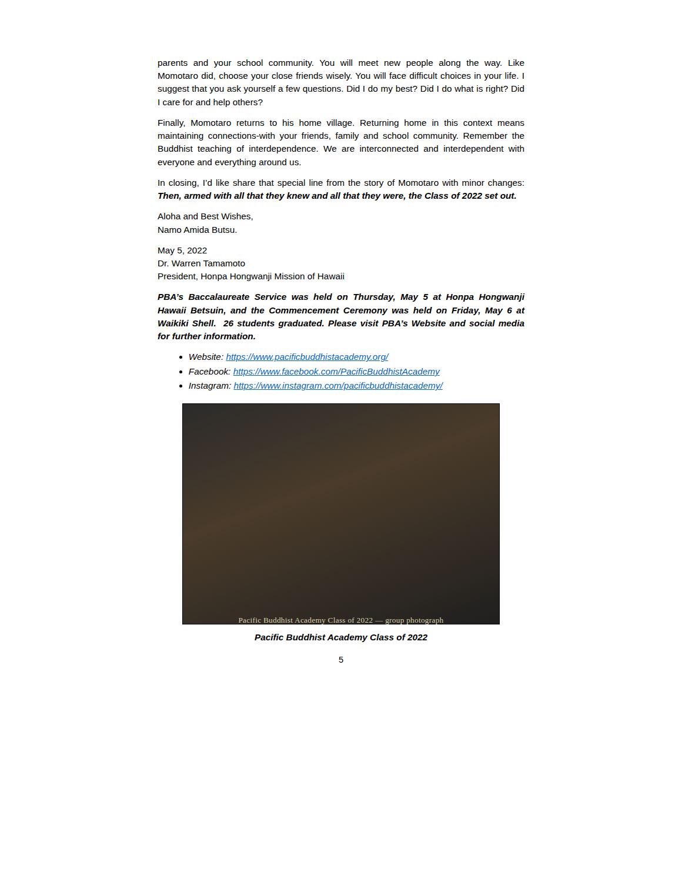parents and your school community. You will meet new people along the way. Like Momotaro did, choose your close friends wisely. You will face difficult choices in your life. I suggest that you ask yourself a few questions. Did I do my best? Did I do what is right? Did I care for and help others?
Finally, Momotaro returns to his home village. Returning home in this context means maintaining connections-with your friends, family and school community. Remember the Buddhist teaching of interdependence. We are interconnected and interdependent with everyone and everything around us.
In closing, I’d like share that special line from the story of Momotaro with minor changes: Then, armed with all that they knew and all that they were, the Class of 2022 set out.
Aloha and Best Wishes, Namo Amida Butsu.
May 5, 2022 Dr. Warren Tamamoto President, Honpa Hongwanji Mission of Hawaii
PBA’s Baccalaureate Service was held on Thursday, May 5 at Honpa Hongwanji Hawaii Betsuin, and the Commencement Ceremony was held on Friday, May 6 at Waikiki Shell. 26 students graduated. Please visit PBA’s Website and social media for further information.
Website: https://www.pacificbuddhistacademy.org/
Facebook: https://www.facebook.com/PacificBuddhistAcademy
Instagram: https://www.instagram.com/pacificbuddhistacademy/
Pacific Buddhist Academy Class of 2022 — group photograph
Pacific Buddhist Academy Class of 2022
5